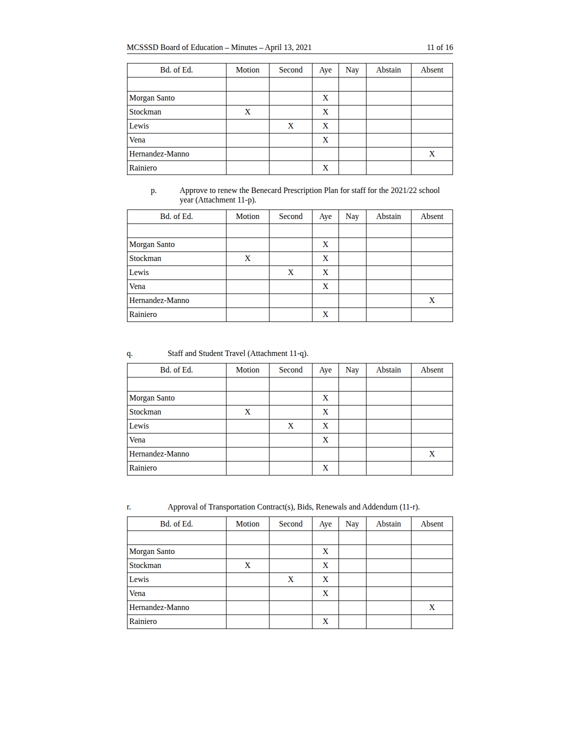MCSSSD Board of Education – Minutes – April 13, 2021
11 of 16
| Bd. of Ed. | Motion | Second | Aye | Nay | Abstain | Absent |
| --- | --- | --- | --- | --- | --- | --- |
| Morgan Santo | | | X | | | |
| Stockman | X | | X | | | |
| Lewis | | X | X | | | |
| Vena | | | X | | | |
| Hernandez-Manno | | | | | | X |
| Rainiero | | | X | | | |
p.
Approve to renew the Benecard Prescription Plan for staff for the 2021/22 school year (Attachment 11-p).
| Bd. of Ed. | Motion | Second | Aye | Nay | Abstain | Absent |
| --- | --- | --- | --- | --- | --- | --- |
| Morgan Santo | | | X | | | |
| Stockman | X | | X | | | |
| Lewis | | X | X | | | |
| Vena | | | X | | | |
| Hernandez-Manno | | | | | | X |
| Rainiero | | | X | | | |
q.
Staff and Student Travel (Attachment 11-q).
| Bd. of Ed. | Motion | Second | Aye | Nay | Abstain | Absent |
| --- | --- | --- | --- | --- | --- | --- |
| Morgan Santo | | | X | | | |
| Stockman | X | | X | | | |
| Lewis | | X | X | | | |
| Vena | | | X | | | |
| Hernandez-Manno | | | | | | X |
| Rainiero | | | X | | | |
r.
Approval of Transportation Contract(s), Bids, Renewals and Addendum (11-r).
| Bd. of Ed. | Motion | Second | Aye | Nay | Abstain | Absent |
| --- | --- | --- | --- | --- | --- | --- |
| Morgan Santo | | | X | | | |
| Stockman | X | | X | | | |
| Lewis | | X | X | | | |
| Vena | | | X | | | |
| Hernandez-Manno | | | | | | X |
| Rainiero | | | X | | | |